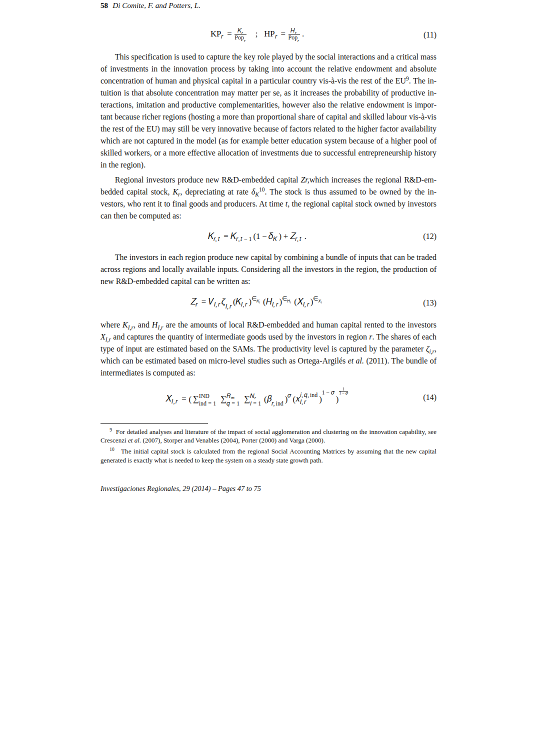58 Di Comite, F. and Potters, L.
KPr = KrPopr ; HPr = HrPopr .
(11)
This specification is used to capture the key role played by the social interactions and a critical mass of investments in the innovation process by taking into account the relative endowment and absolute concentration of human and physical capital in a particular country vis-à-vis the rest of the EU9. The intuition is that absolute concentration may matter per se, as it increases the probability of productive interactions, imitation and productive complementarities, however also the relative endowment is important because richer regions (hosting a more than proportional share of capital and skilled labour vis-à-vis the rest of the EU) may still be very innovative because of factors related to the higher factor availability which are not captured in the model (as for example better education system because of a higher pool of skilled workers, or a more effective allocation of investments due to successful entrepreneurship history in the region).
Regional investors produce new R&D-embedded capital Zr, which increases the regional R&D-embedded capital stock, Kr, depreciating at rate δK10. The stock is thus assumed to be owned by the investors, who rent it to final goods and producers. At time t, the regional capital stock owned by investors can then be computed as:
Kr,t = Kr,t−1 (1−δK) + Zr,t .
(12)
The investors in each region produce new capital by combining a bundle of inputs that can be traded across regions and locally available inputs. Considering all the investors in the region, the production of new R&D-embedded capital can be written as:
Zr = VI,r ζI,r (KI,r) ∈KI (HI,r) ∈HI (XI,r) ∈XI
(13)
where KI,r, and HI,r are the amounts of local R&D-embedded and human capital rented to the investors XI,r and captures the quantity of intermediate goods used by the investors in region r. The shares of each type of input are estimated based on the SAMs. The productivity level is captured by the parameter ζi,r, which can be estimated based on micro-level studies such as Ortega-Argilés et al. (2011). The bundle of intermediates is computed as:
XI,r = ( ∑ ind=1 IND ∑ q=1 Rm ∑ i=1 Nr (βr,ind) σ (xI,ri,q,ind) 1−σ ) 11−σ
(14)
9 For detailed analyses and literature of the impact of social agglomeration and clustering on the innovation capability, see Crescenzi et al. (2007), Storper and Venables (2004), Porter (2000) and Varga (2000).
10 The initial capital stock is calculated from the regional Social Accounting Matrices by assuming that the new capital generated is exactly what is needed to keep the system on a steady state growth path.
Investigaciones Regionales, 29 (2014) – Pages 47 to 75